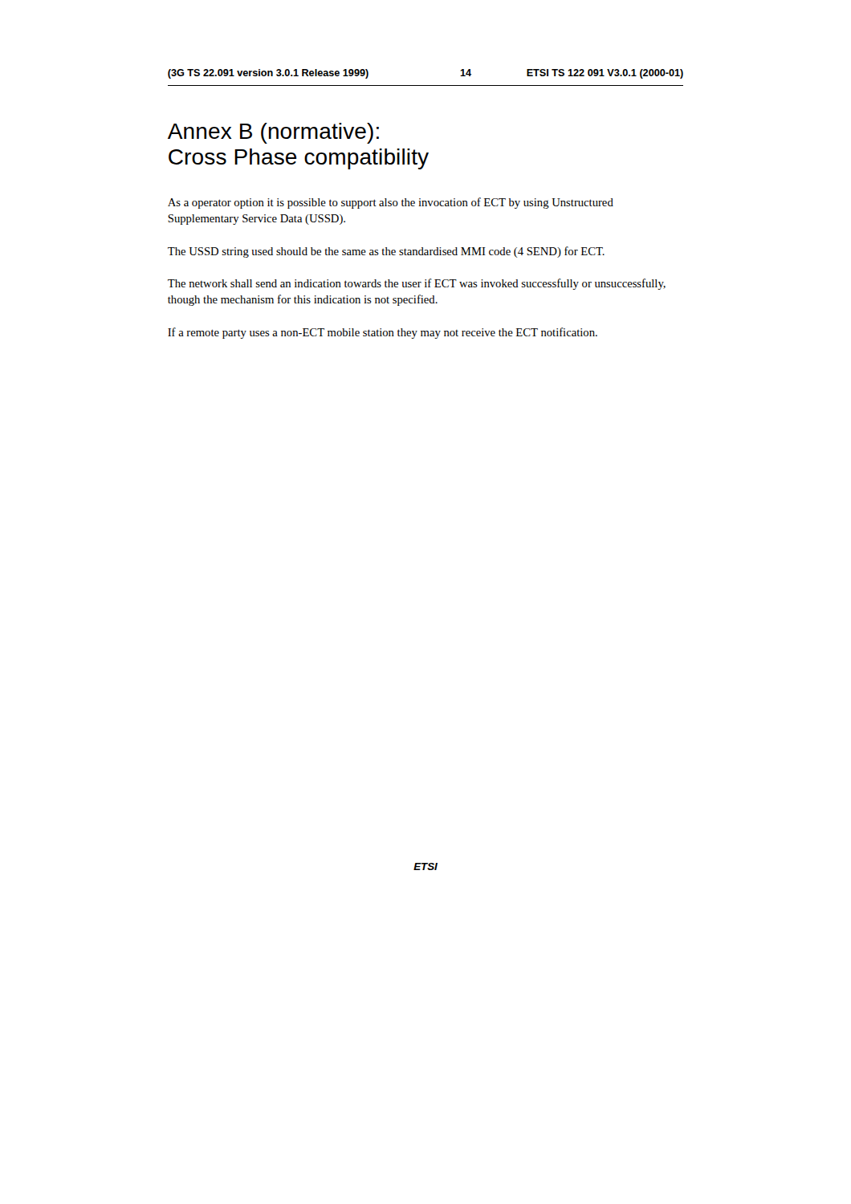(3G TS 22.091 version 3.0.1 Release 1999)
14
ETSI TS 122 091 V3.0.1 (2000-01)
Annex B (normative): Cross Phase compatibility
As a operator option it is possible to support also the invocation of ECT by using Unstructured Supplementary Service Data (USSD).
The USSD string used should be the same as the standardised MMI code (4 SEND) for ECT.
The network shall send an indication towards the user if ECT was invoked successfully or unsuccessfully, though the mechanism for this indication is not specified.
If a remote party uses a non-ECT mobile station they may not receive the ECT notification.
ETSI